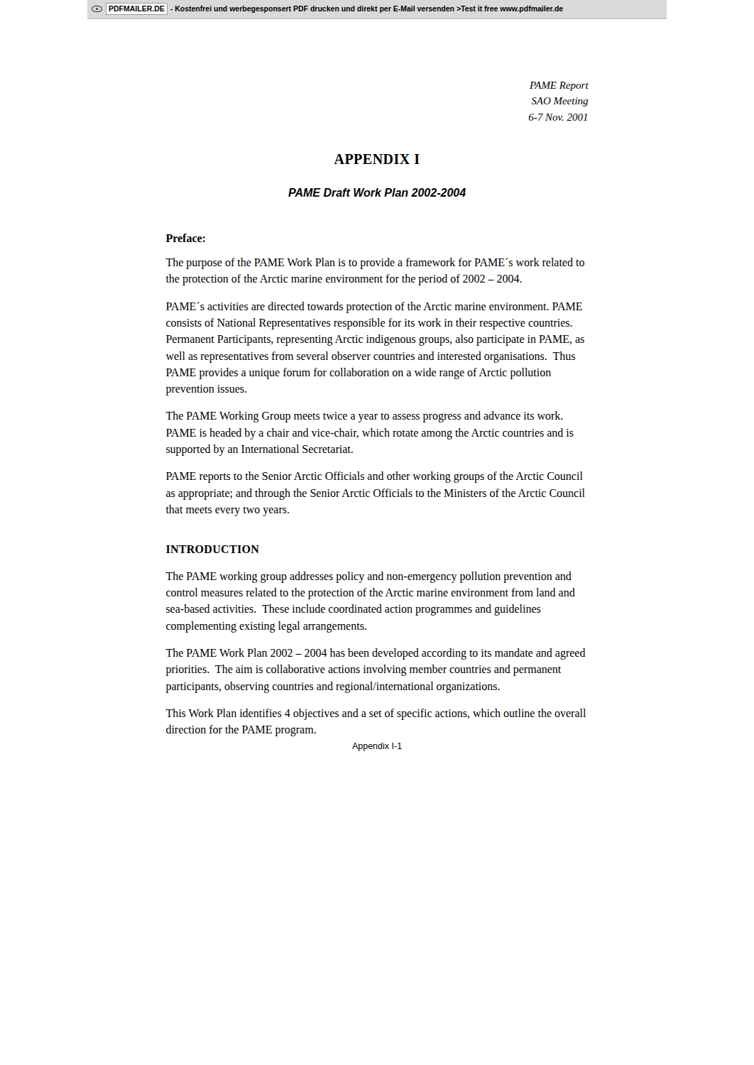PDFMAILER.DE - Kostenfrei und werbegesponsert PDF drucken und direkt per E-Mail versenden >Test it free www.pdfmailer.de
PAME Report
SAO Meeting
6-7 Nov. 2001
APPENDIX I
PAME Draft Work Plan 2002-2004
Preface:
The purpose of the PAME Work Plan is to provide a framework for PAME´s work related to the protection of the Arctic marine environment for the period of 2002 – 2004.
PAME´s activities are directed towards protection of the Arctic marine environment. PAME consists of National Representatives responsible for its work in their respective countries. Permanent Participants, representing Arctic indigenous groups, also participate in PAME, as well as representatives from several observer countries and interested organisations. Thus PAME provides a unique forum for collaboration on a wide range of Arctic pollution prevention issues.
The PAME Working Group meets twice a year to assess progress and advance its work. PAME is headed by a chair and vice-chair, which rotate among the Arctic countries and is supported by an International Secretariat.
PAME reports to the Senior Arctic Officials and other working groups of the Arctic Council as appropriate; and through the Senior Arctic Officials to the Ministers of the Arctic Council that meets every two years.
INTRODUCTION
The PAME working group addresses policy and non-emergency pollution prevention and control measures related to the protection of the Arctic marine environment from land and sea-based activities. These include coordinated action programmes and guidelines complementing existing legal arrangements.
The PAME Work Plan 2002 – 2004 has been developed according to its mandate and agreed priorities. The aim is collaborative actions involving member countries and permanent participants, observing countries and regional/international organizations.
This Work Plan identifies 4 objectives and a set of specific actions, which outline the overall direction for the PAME program.
Appendix I-1